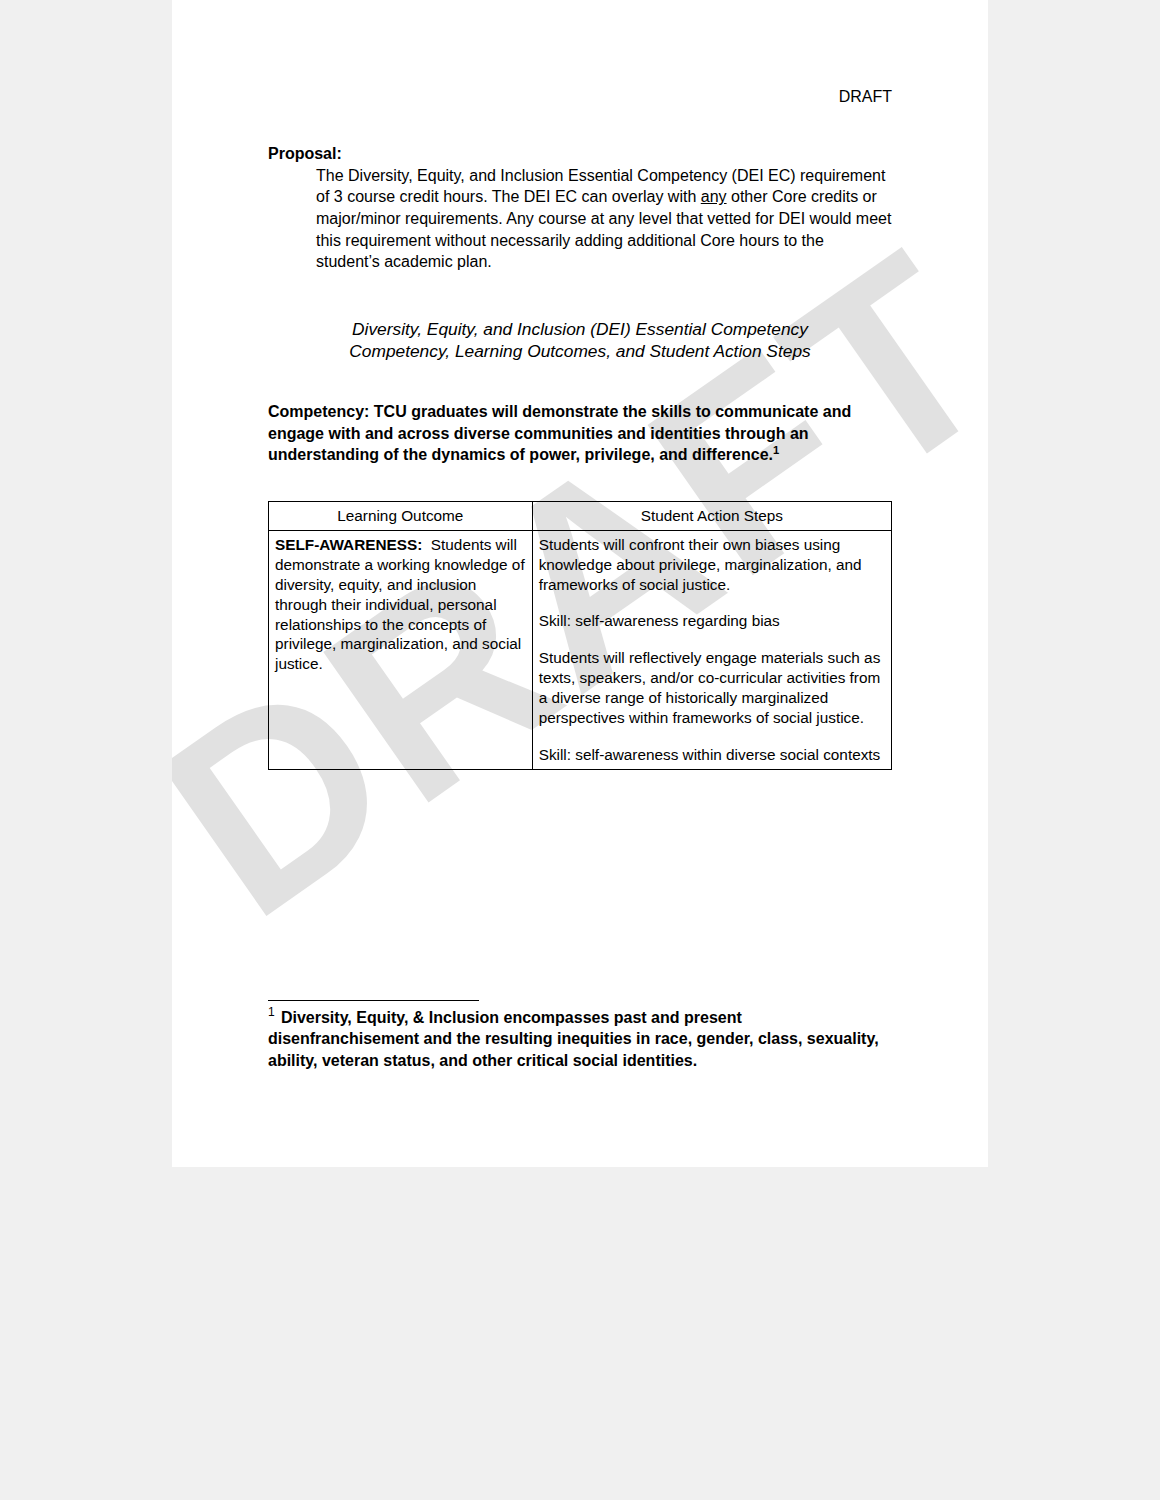DRAFT
DRAFT
Proposal:
The Diversity, Equity, and Inclusion Essential Competency (DEI EC) requirement of 3 course credit hours. The DEI EC can overlay with any other Core credits or major/minor requirements. Any course at any level that vetted for DEI would meet this requirement without necessarily adding additional Core hours to the student’s academic plan.
Diversity, Equity, and Inclusion (DEI) Essential Competency
Competency, Learning Outcomes, and Student Action Steps
Competency: TCU graduates will demonstrate the skills to communicate and engage with and across diverse communities and identities through an understanding of the dynamics of power, privilege, and difference.1
| Learning Outcome | Student Action Steps |
| --- | --- |
| SELF-AWARENESS: Students will demonstrate a working knowledge of diversity, equity, and inclusion through their individual, personal relationships to the concepts of privilege, marginalization, and social justice. | Students will confront their own biases using knowledge about privilege, marginalization, and frameworks of social justice. Skill: self-awareness regarding bias Students will reflectively engage materials such as texts, speakers, and/or co-curricular activities from a diverse range of historically marginalized perspectives within frameworks of social justice. Skill: self-awareness within diverse social contexts |
1 Diversity, Equity, & Inclusion encompasses past and present disenfranchisement and the resulting inequities in race, gender, class, sexuality, ability, veteran status, and other critical social identities.